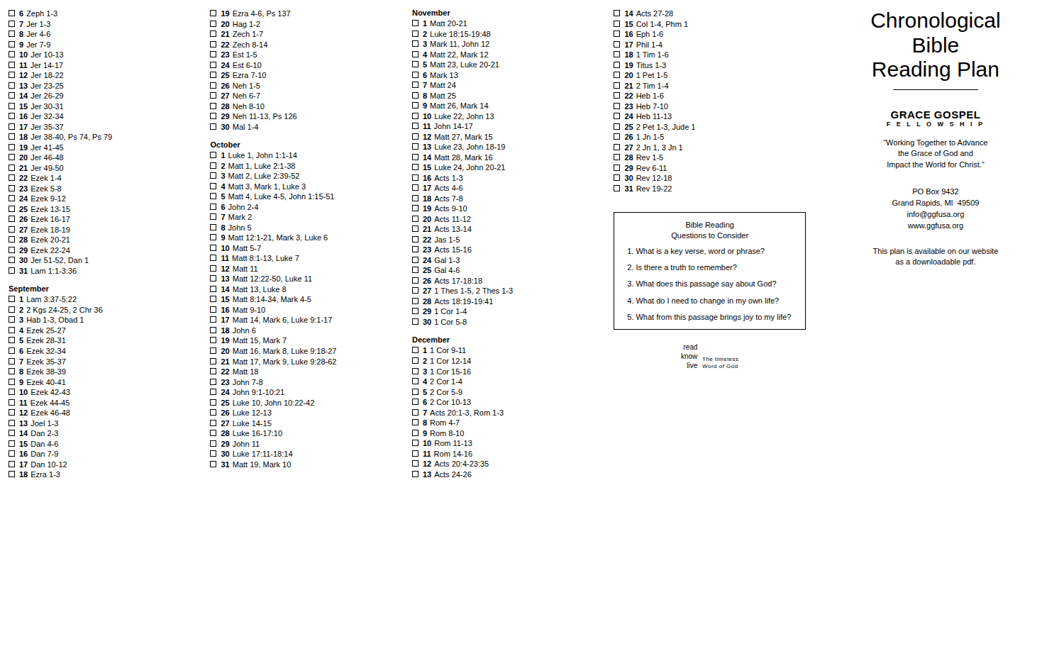6 Zeph 1-3
7 Jer 1-3
8 Jer 4-6
9 Jer 7-9
10 Jer 10-13
11 Jer 14-17
12 Jer 18-22
13 Jer 23-25
14 Jer 26-29
15 Jer 30-31
16 Jer 32-34
17 Jer 35-37
18 Jer 38-40, Ps 74, Ps 79
19 Jer 41-45
20 Jer 46-48
21 Jer 49-50
22 Ezek 1-4
23 Ezek 5-8
24 Ezek 9-12
25 Ezek 13-15
26 Ezek 16-17
27 Ezek 18-19
28 Ezek 20-21
29 Ezek 22-24
30 Jer 51-52, Dan 1
31 Lam 1:1-3:36
September
1 Lam 3:37-5:22
22 Kgs 24-25, 2 Chr 36
3 Hab 1-3, Obad 1
4 Ezek 25-27
5 Ezek 28-31
6 Ezek 32-34
7 Ezek 35-37
8 Ezek 38-39
9 Ezek 40-41
10 Ezek 42-43
11 Ezek 44-45
12 Ezek 46-48
13 Joel 1-3
14 Dan 2-3
15 Dan 4-6
16 Dan 7-9
17 Dan 10-12
18 Ezra 1-3
19 Ezra 4-6, Ps 137
20 Hag 1-2
21 Zech 1-7
22 Zech 8-14
23 Est 1-5
24 Est 6-10
25 Ezra 7-10
26 Neh 1-5
27 Neh 6-7
28 Neh 8-10
29 Neh 11-13, Ps 126
30 Mal 1-4
October
1 Luke 1, John 1:1-14
2 Matt 1, Luke 2:1-38
3 Matt 2, Luke 2:39-52
4 Matt 3, Mark 1, Luke 3
5 Matt 4, Luke 4-5, John 1:15-51
6 John 2-4
7 Mark 2
8 John 5
9 Matt 12:1-21, Mark 3, Luke 6
10 Matt 5-7
11 Matt 8:1-13, Luke 7
12 Matt 11
13 Matt 12:22-50, Luke 11
14 Matt 13, Luke 8
15 Matt 8:14-34, Mark 4-5
16 Matt 9-10
17 Matt 14, Mark 6, Luke 9:1-17
18 John 6
19 Matt 15, Mark 7
20 Matt 16, Mark 8, Luke 9:18-27
21 Matt 17, Mark 9, Luke 9:28-62
22 Matt 18
23 John 7-8
24 John 9:1-10:21
25 Luke 10, John 10:22-42
26 Luke 12-13
27 Luke 14-15
28 Luke 16-17:10
29 John 11
30 Luke 17:11-18:14
31 Matt 19, Mark 10
November
1 Matt 20-21
2 Luke 18:15-19:48
3 Mark 11, John 12
4 Matt 22, Mark 12
5 Matt 23, Luke 20-21
6 Mark 13
7 Matt 24
8 Matt 25
9 Matt 26, Mark 14
10 Luke 22, John 13
11 John 14-17
12 Matt 27, Mark 15
13 Luke 23, John 18-19
14 Matt 28, Mark 16
15 Luke 24, John 20-21
16 Acts 1-3
17 Acts 4-6
18 Acts 7-8
19 Acts 9-10
20 Acts 11-12
21 Acts 13-14
22 Jas 1-5
23 Acts 15-16
24 Gal 1-3
25 Gal 4-6
26 Acts 17-18:18
271 Thes 1-5, 2 Thes 1-3
28 Acts 18:19-19:41
291 Cor 1-4
301 Cor 5-8
December
11 Cor 9-11
21 Cor 12-14
31 Cor 15-16
42 Cor 1-4
52 Cor 5-9
62 Cor 10-13
7 Acts 20:1-3, Rom 1-3
8 Rom 4-7
9 Rom 8-10
10 Rom 11-13
11 Rom 14-16
12 Acts 20:4-23:35
13 Acts 24-26
14 Acts 27-28
15 Col 1-4, Phm 1
16 Eph 1-6
17 Phil 1-4
181 Tim 1-6
19 Titus 1-3
201 Pet 1-5
212 Tim 1-4
22 Heb 1-6
23 Heb 7-10
24 Heb 11-13
252 Pet 1-3, Jude 1
261 Jn 1-5
272 Jn 1, 3 Jn 1
28 Rev 1-5
29 Rev 6-11
30 Rev 12-18
31 Rev 19-22
Bible Reading
Questions to Consider
What is a key verse, word or phrase?
Is there a truth to remember?
What does this passage say about God?
What do I need to change in my own life?
What from this passage brings joy to my life?
read
know
live The timeless
Word of God
Chronological
Bible
Reading Plan
GRACE GOSPEL
F E L L O W S H I P
“Working Together to Advance
the Grace of God and
Impact the World for Christ.”
PO Box 9432
Grand Rapids, MI 49509
info@ggfusa.org
www.ggfusa.org
This plan is available on our website
as a downloadable pdf.